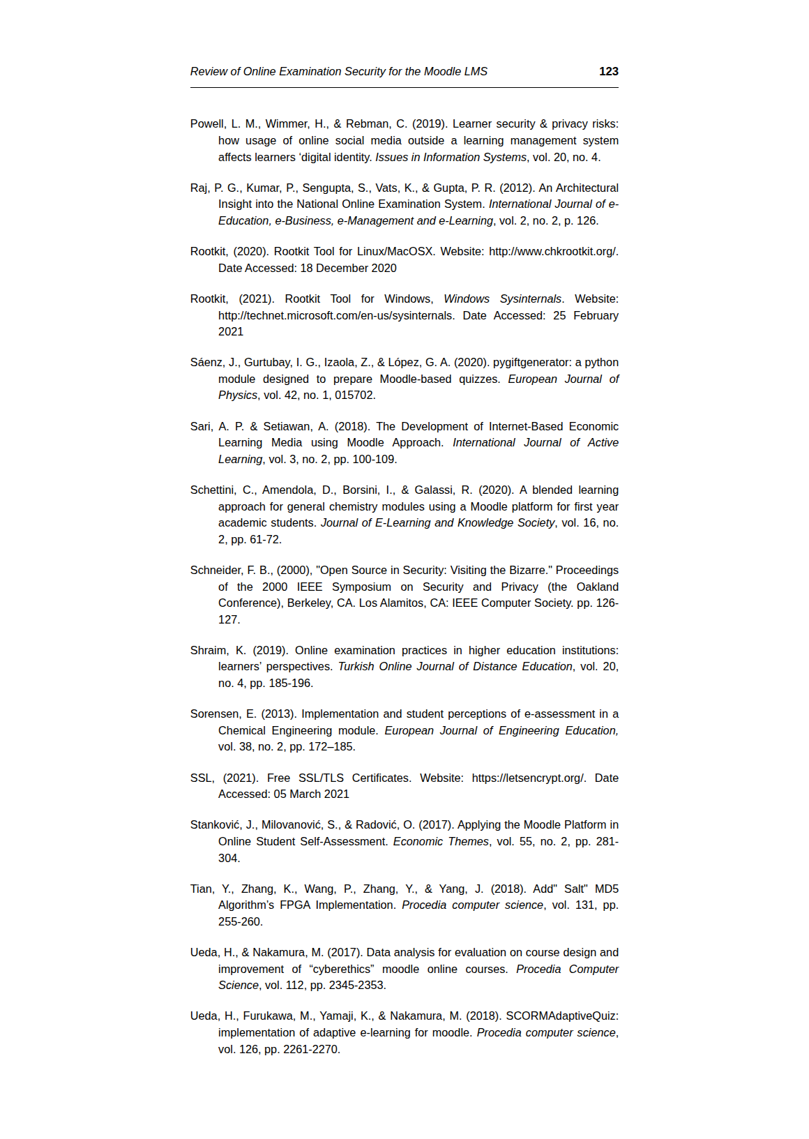Review of Online Examination Security for the Moodle LMS 123
Powell, L. M., Wimmer, H., & Rebman, C. (2019). Learner security & privacy risks: how usage of online social media outside a learning management system affects learners ‘digital identity. Issues in Information Systems, vol. 20, no. 4.
Raj, P. G., Kumar, P., Sengupta, S., Vats, K., & Gupta, P. R. (2012). An Architectural Insight into the National Online Examination System. International Journal of e-Education, e-Business, e-Management and e-Learning, vol. 2, no. 2, p. 126.
Rootkit, (2020). Rootkit Tool for Linux/MacOSX. Website: http://www.chkrootkit.org/. Date Accessed: 18 December 2020
Rootkit, (2021). Rootkit Tool for Windows, Windows Sysinternals. Website: http://technet.microsoft.com/en-us/sysinternals. Date Accessed: 25 February 2021
Sáenz, J., Gurtubay, I. G., Izaola, Z., & López, G. A. (2020). pygiftgenerator: a python module designed to prepare Moodle-based quizzes. European Journal of Physics, vol. 42, no. 1, 015702.
Sari, A. P. & Setiawan, A. (2018). The Development of Internet-Based Economic Learning Media using Moodle Approach. International Journal of Active Learning, vol. 3, no. 2, pp. 100-109.
Schettini, C., Amendola, D., Borsini, I., & Galassi, R. (2020). A blended learning approach for general chemistry modules using a Moodle platform for first year academic students. Journal of E-Learning and Knowledge Society, vol. 16, no. 2, pp. 61-72.
Schneider, F. B., (2000), "Open Source in Security: Visiting the Bizarre." Proceedings of the 2000 IEEE Symposium on Security and Privacy (the Oakland Conference), Berkeley, CA. Los Alamitos, CA: IEEE Computer Society. pp. 126-127.
Shraim, K. (2019). Online examination practices in higher education institutions: learners’ perspectives. Turkish Online Journal of Distance Education, vol. 20, no. 4, pp. 185-196.
Sorensen, E. (2013). Implementation and student perceptions of e-assessment in a Chemical Engineering module. European Journal of Engineering Education, vol. 38, no. 2, pp. 172–185.
SSL, (2021). Free SSL/TLS Certificates. Website: https://letsencrypt.org/. Date Accessed: 05 March 2021
Stanković, J., Milovanović, S., & Radović, O. (2017). Applying the Moodle Platform in Online Student Self-Assessment. Economic Themes, vol. 55, no. 2, pp. 281-304.
Tian, Y., Zhang, K., Wang, P., Zhang, Y., & Yang, J. (2018). Add" Salt" MD5 Algorithm’s FPGA Implementation. Procedia computer science, vol. 131, pp. 255-260.
Ueda, H., & Nakamura, M. (2017). Data analysis for evaluation on course design and improvement of “cyberethics” moodle online courses. Procedia Computer Science, vol. 112, pp. 2345-2353.
Ueda, H., Furukawa, M., Yamaji, K., & Nakamura, M. (2018). SCORMAdaptiveQuiz: implementation of adaptive e-learning for moodle. Procedia computer science, vol. 126, pp. 2261-2270.